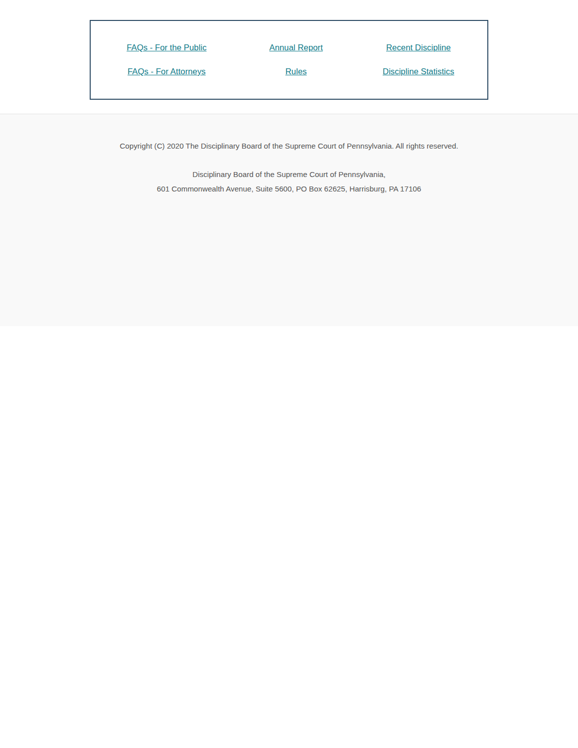| FAQs - For the Public | Annual Report | Recent Discipline |
| FAQs - For Attorneys | Rules | Discipline Statistics |
Copyright (C) 2020 The Disciplinary Board of the Supreme Court of Pennsylvania. All rights reserved.
Disciplinary Board of the Supreme Court of Pennsylvania,
601 Commonwealth Avenue, Suite 5600, PO Box 62625, Harrisburg, PA 17106